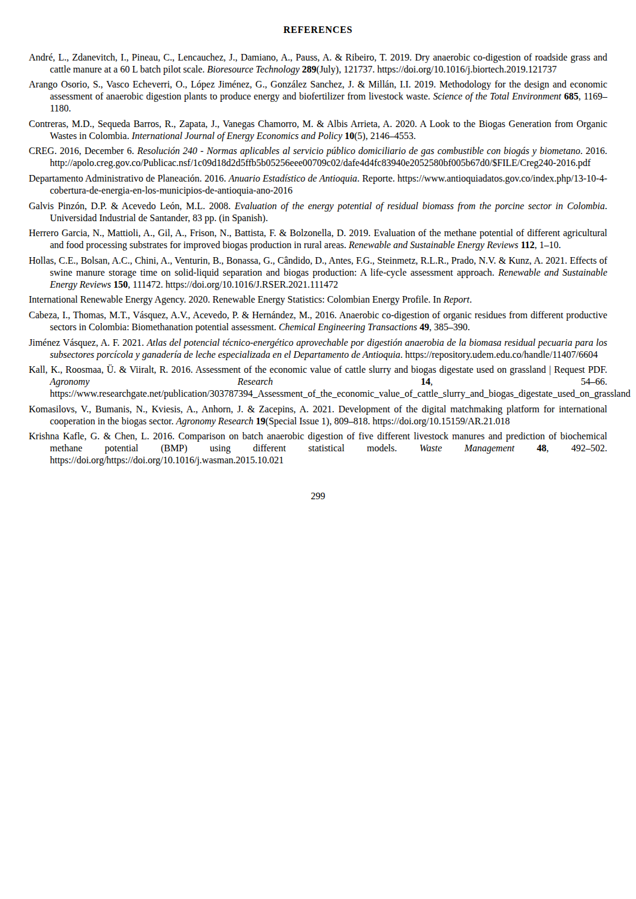REFERENCES
André, L., Zdanevitch, I., Pineau, C., Lencauchez, J., Damiano, A., Pauss, A. & Ribeiro, T. 2019. Dry anaerobic co-digestion of roadside grass and cattle manure at a 60 L batch pilot scale. Bioresource Technology 289(July), 121737. https://doi.org/10.1016/j.biortech.2019.121737
Arango Osorio, S., Vasco Echeverri, O., López Jiménez, G., González Sanchez, J. & Millán, I.I. 2019. Methodology for the design and economic assessment of anaerobic digestion plants to produce energy and biofertilizer from livestock waste. Science of the Total Environment 685, 1169–1180.
Contreras, M.D., Sequeda Barros, R., Zapata, J., Vanegas Chamorro, M. & Albis Arrieta, A. 2020. A Look to the Biogas Generation from Organic Wastes in Colombia. International Journal of Energy Economics and Policy 10(5), 2146–4553.
CREG. 2016, December 6. Resolución 240 - Normas aplicables al servicio público domiciliario de gas combustible con biogás y biometano. 2016. http://apolo.creg.gov.co/Publicac.nsf/1c09d18d2d5ffb5b05256eee00709c02/dafe4d4fc83940e2052580bf005b67d0/$FILE/Creg240-2016.pdf
Departamento Administrativo de Planeación. 2016. Anuario Estadístico de Antioquia. Reporte. https://www.antioquiadatos.gov.co/index.php/13-10-4-cobertura-de-energia-en-los-municipios-de-antioquia-ano-2016
Galvis Pinzón, D.P. & Acevedo León, M.L. 2008. Evaluation of the energy potential of residual biomass from the porcine sector in Colombia. Universidad Industrial de Santander, 83 pp. (in Spanish).
Herrero Garcia, N., Mattioli, A., Gil, A., Frison, N., Battista, F. & Bolzonella, D. 2019. Evaluation of the methane potential of different agricultural and food processing substrates for improved biogas production in rural areas. Renewable and Sustainable Energy Reviews 112, 1–10.
Hollas, C.E., Bolsan, A.C., Chini, A., Venturin, B., Bonassa, G., Cândido, D., Antes, F.G., Steinmetz, R.L.R., Prado, N.V. & Kunz, A. 2021. Effects of swine manure storage time on solid-liquid separation and biogas production: A life-cycle assessment approach. Renewable and Sustainable Energy Reviews 150, 111472. https://doi.org/10.1016/J.RSER.2021.111472
International Renewable Energy Agency. 2020. Renewable Energy Statistics: Colombian Energy Profile. In Report.
Cabeza, I., Thomas, M.T., Vásquez, A.V., Acevedo, P. & Hernández, M., 2016. Anaerobic co-digestion of organic residues from different productive sectors in Colombia: Biomethanation potential assessment. Chemical Engineering Transactions 49, 385–390.
Jiménez Vásquez, A. F. 2021. Atlas del potencial técnico-energético aprovechable por digestión anaerobia de la biomasa residual pecuaria para los subsectores porcícola y ganadería de leche especializada en el Departamento de Antioquia. https://repository.udem.edu.co/handle/11407/6604
Kall, K., Roosmaa, Ü. & Viiralt, R. 2016. Assessment of the economic value of cattle slurry and biogas digestate used on grassland | Request PDF. Agronomy Research 14, 54–66. https://www.researchgate.net/publication/303787394_Assessment_of_the_economic_value_of_cattle_slurry_and_biogas_digestate_used_on_grassland
Komasilovs, V., Bumanis, N., Kviesis, A., Anhorn, J. & Zacepins, A. 2021. Development of the digital matchmaking platform for international cooperation in the biogas sector. Agronomy Research 19(Special Issue 1), 809–818. https://doi.org/10.15159/AR.21.018
Krishna Kafle, G. & Chen, L. 2016. Comparison on batch anaerobic digestion of five different livestock manures and prediction of biochemical methane potential (BMP) using different statistical models. Waste Management 48, 492–502. https://doi.org/https://doi.org/10.1016/j.wasman.2015.10.021
299